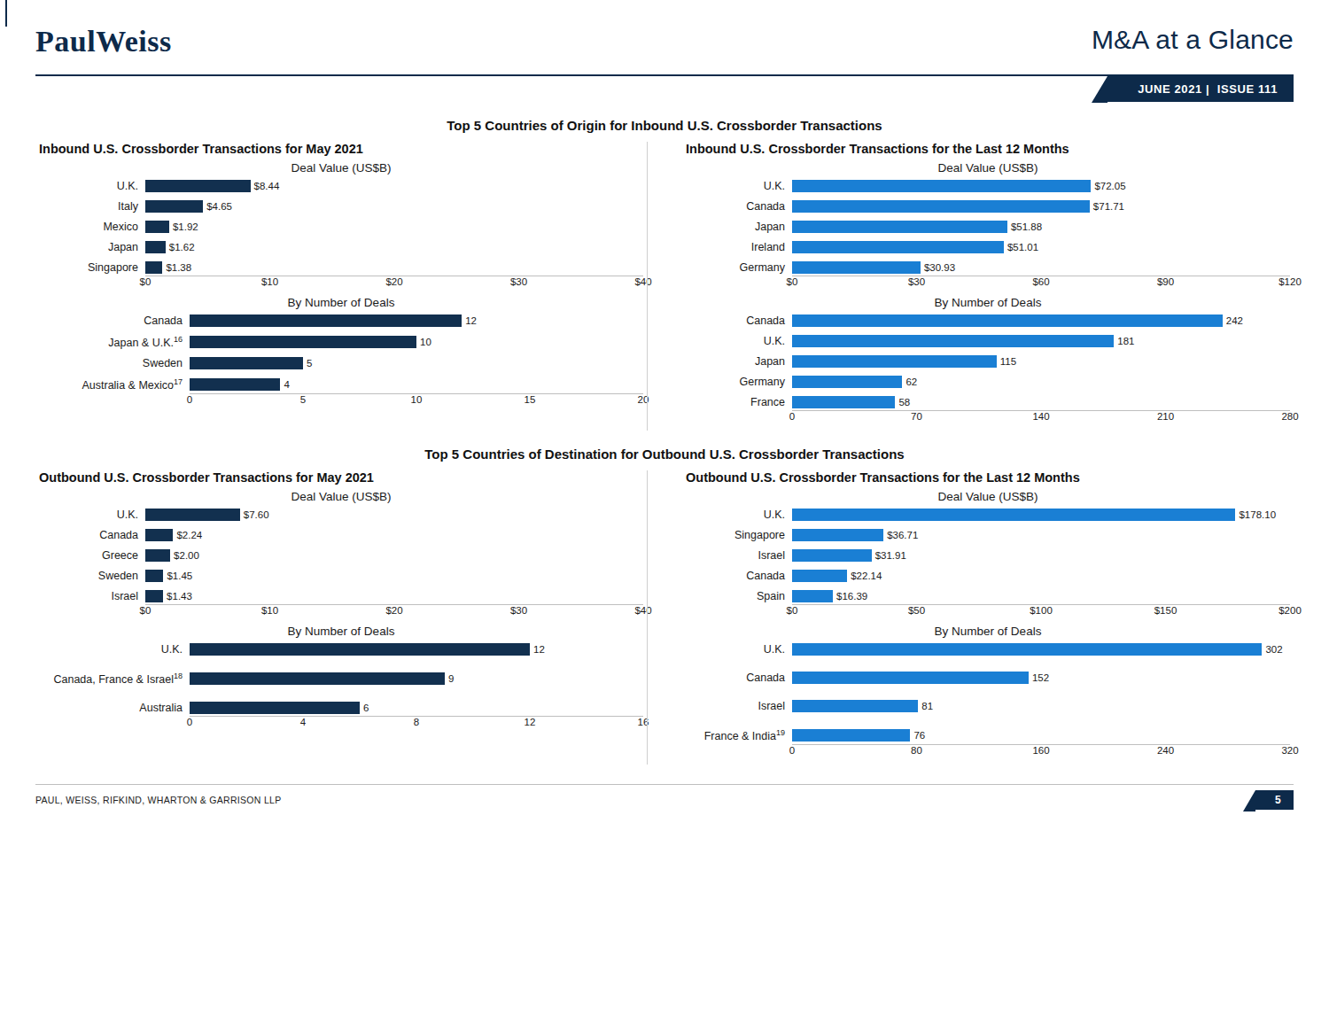Paul Weiss
M&A at a Glance
JUNE 2021 | ISSUE 111
Top 5 Countries of Origin for Inbound U.S. Crossborder Transactions
Inbound U.S. Crossborder Transactions for May 2021
Deal Value (US$B)
U.K.
$8.44
Italy
$4.65
Mexico
$1.92
Japan
$1.62
Singapore
$1.38
$0 $10 $20 $30 $40
By Number of Deals
Canada
12
Japan & U.K.16
10
Sweden
5
Australia & Mexico17
4
0 5 10 15 20
Inbound U.S. Crossborder Transactions for the Last 12 Months
Deal Value (US$B)
U.K.
$72.05
Canada
$71.71
Japan
$51.88
Ireland
$51.01
Germany
$30.93
$0 $30 $60 $90 $120
By Number of Deals
Canada
242
U.K.
181
Japan
115
Germany
62
France
58
0 70 140 210 280
Top 5 Countries of Destination for Outbound U.S. Crossborder Transactions
Outbound U.S. Crossborder Transactions for May 2021
Deal Value (US$B)
U.K.
$7.60
Canada
$2.24
Greece
$2.00
Sweden
$1.45
Israel
$1.43
$0 $10 $20 $30 $40
By Number of Deals
U.K.
12
Canada, France & Israel18
9
Australia
6
0 4 8 12 16
Outbound U.S. Crossborder Transactions for the Last 12 Months
Deal Value (US$B)
U.K.
$178.10
Singapore
$36.71
Israel
$31.91
Canada
$22.14
Spain
$16.39
$0 $50 $100 $150 $200
By Number of Deals
U.K.
302
Canada
152
Israel
81
France & India19
76
0 80 160 240 320
PAUL, WEISS, RIFKIND, WHARTON & GARRISON LLP
5